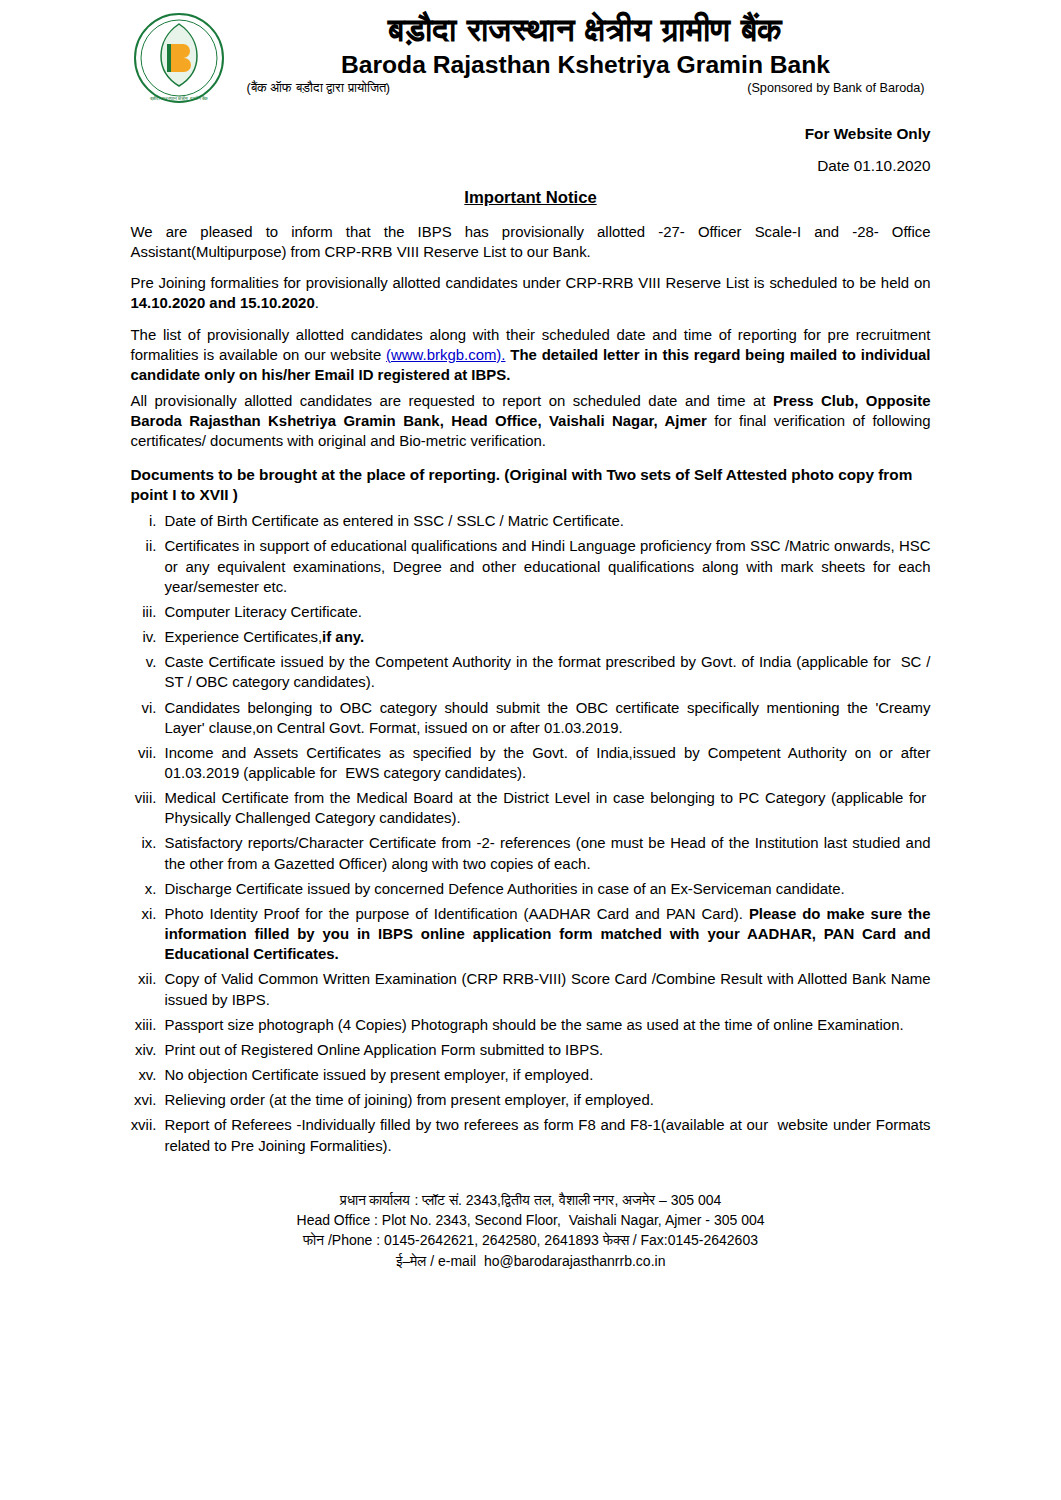बड़ौदा राजस्थान क्षेत्रीय ग्रामीण बैंक
बड़ौदा राजस्थान क्षेत्रीय ग्रामीण बैंक
Baroda Rajasthan Kshetriya Gramin Bank
(बैंक ऑफ बड़ौदा द्वारा प्रायोजित) (Sponsored by Bank of Baroda)
For Website Only
Date 01.10.2020
Important Notice
We are pleased to inform that the IBPS has provisionally allotted -27- Officer Scale-I and -28- Office Assistant(Multipurpose) from CRP-RRB VIII Reserve List to our Bank.
Pre Joining formalities for provisionally allotted candidates under CRP-RRB VIII Reserve List is scheduled to be held on 14.10.2020 and 15.10.2020.
The list of provisionally allotted candidates along with their scheduled date and time of reporting for pre recruitment formalities is available on our website (www.brkgb.com). The detailed letter in this regard being mailed to individual candidate only on his/her Email ID registered at IBPS.
All provisionally allotted candidates are requested to report on scheduled date and time at Press Club, Opposite Baroda Rajasthan Kshetriya Gramin Bank, Head Office, Vaishali Nagar, Ajmer for final verification of following certificates/ documents with original and Bio-metric verification.
Documents to be brought at the place of reporting. (Original with Two sets of Self Attested photo copy from point I to XVII )
Date of Birth Certificate as entered in SSC / SSLC / Matric Certificate.
Certificates in support of educational qualifications and Hindi Language proficiency from SSC /Matric onwards, HSC or any equivalent examinations, Degree and other educational qualifications along with mark sheets for each year/semester etc.
Computer Literacy Certificate.
Experience Certificates,if any.
Caste Certificate issued by the Competent Authority in the format prescribed by Govt. of India (applicable for SC / ST / OBC category candidates).
Candidates belonging to OBC category should submit the OBC certificate specifically mentioning the 'Creamy Layer' clause,on Central Govt. Format, issued on or after 01.03.2019.
Income and Assets Certificates as specified by the Govt. of India,issued by Competent Authority on or after 01.03.2019 (applicable for EWS category candidates).
Medical Certificate from the Medical Board at the District Level in case belonging to PC Category (applicable for Physically Challenged Category candidates).
Satisfactory reports/Character Certificate from -2- references (one must be Head of the Institution last studied and the other from a Gazetted Officer) along with two copies of each.
Discharge Certificate issued by concerned Defence Authorities in case of an Ex-Serviceman candidate.
Photo Identity Proof for the purpose of Identification (AADHAR Card and PAN Card). Please do make sure the information filled by you in IBPS online application form matched with your AADHAR, PAN Card and Educational Certificates.
Copy of Valid Common Written Examination (CRP RRB-VIII) Score Card /Combine Result with Allotted Bank Name issued by IBPS.
Passport size photograph (4 Copies) Photograph should be the same as used at the time of online Examination.
Print out of Registered Online Application Form submitted to IBPS.
No objection Certificate issued by present employer, if employed.
Relieving order (at the time of joining) from present employer, if employed.
Report of Referees -Individually filled by two referees as form F8 and F8-1(available at our website under Formats related to Pre Joining Formalities).
प्रधान कार्यालय : प्लॉट सं. 2343,द्वितीय तल, वैशाली नगर, अजमेर – 305 004
Head Office : Plot No. 2343, Second Floor, Vaishali Nagar, Ajmer - 305 004
फोन /Phone : 0145-2642621, 2642580, 2641893 फेक्स / Fax:0145-2642603
ई–मेल / e-mail ho@barodarajasthanrrb.co.in